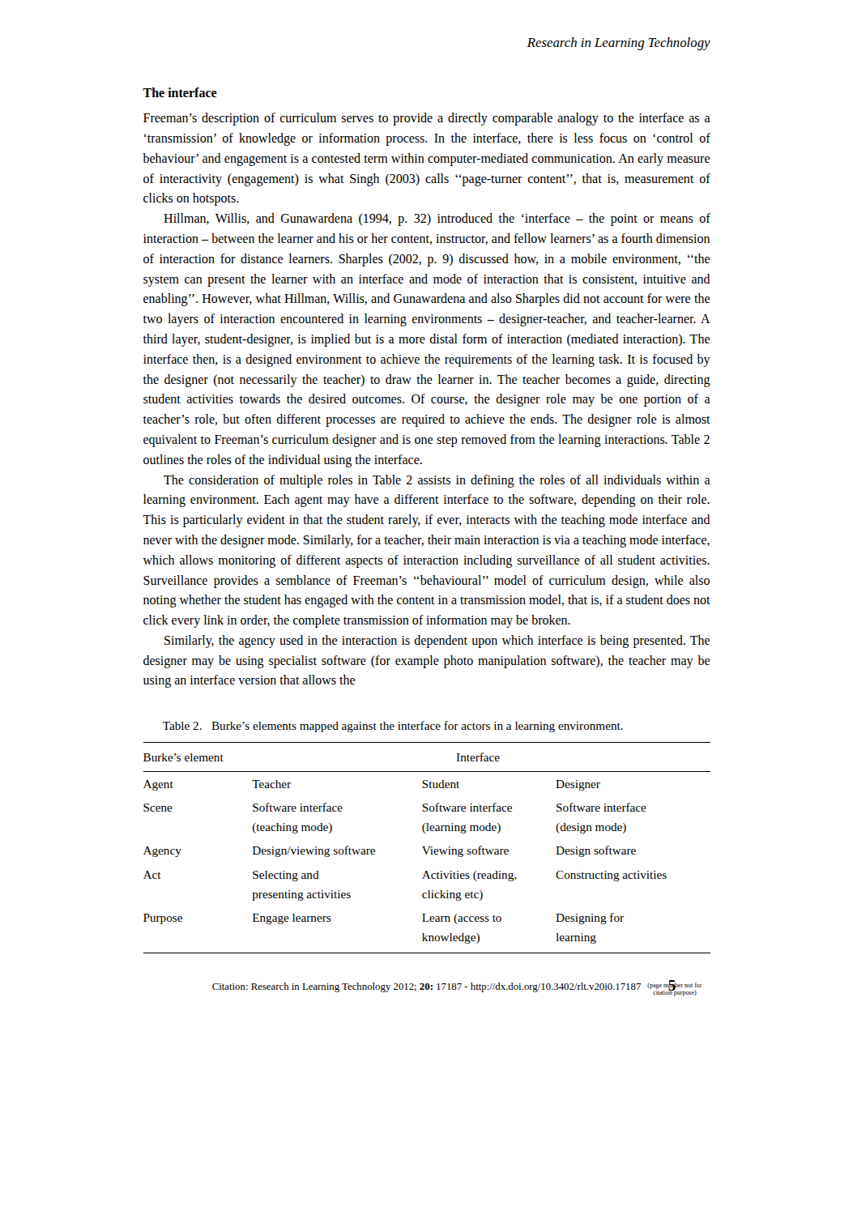Research in Learning Technology
The interface
Freeman’s description of curriculum serves to provide a directly comparable analogy to the interface as a ‘transmission’ of knowledge or information process. In the interface, there is less focus on ‘control of behaviour’ and engagement is a contested term within computer-mediated communication. An early measure of interactivity (engagement) is what Singh (2003) calls ‘‘page-turner content’’, that is, measurement of clicks on hotspots.
Hillman, Willis, and Gunawardena (1994, p. 32) introduced the ‘interface – the point or means of interaction – between the learner and his or her content, instructor, and fellow learners’ as a fourth dimension of interaction for distance learners. Sharples (2002, p. 9) discussed how, in a mobile environment, ‘‘the system can present the learner with an interface and mode of interaction that is consistent, intuitive and enabling’’. However, what Hillman, Willis, and Gunawardena and also Sharples did not account for were the two layers of interaction encountered in learning environments – designer-teacher, and teacher-learner. A third layer, student-designer, is implied but is a more distal form of interaction (mediated interaction). The interface then, is a designed environment to achieve the requirements of the learning task. It is focused by the designer (not necessarily the teacher) to draw the learner in. The teacher becomes a guide, directing student activities towards the desired outcomes. Of course, the designer role may be one portion of a teacher’s role, but often different processes are required to achieve the ends. The designer role is almost equivalent to Freeman’s curriculum designer and is one step removed from the learning interactions. Table 2 outlines the roles of the individual using the interface.
The consideration of multiple roles in Table 2 assists in defining the roles of all individuals within a learning environment. Each agent may have a different interface to the software, depending on their role. This is particularly evident in that the student rarely, if ever, interacts with the teaching mode interface and never with the designer mode. Similarly, for a teacher, their main interaction is via a teaching mode interface, which allows monitoring of different aspects of interaction including surveillance of all student activities. Surveillance provides a semblance of Freeman’s ‘‘behavioural’’ model of curriculum design, while also noting whether the student has engaged with the content in a transmission model, that is, if a student does not click every link in order, the complete transmission of information may be broken.
Similarly, the agency used in the interaction is dependent upon which interface is being presented. The designer may be using specialist software (for example photo manipulation software), the teacher may be using an interface version that allows the
Table 2. Burke’s elements mapped against the interface for actors in a learning environment.
| Burke’s element | Interface |
| --- | --- |
| Agent | Teacher | Student | Designer |
| Scene | Software interface (teaching mode) | Software interface (learning mode) | Software interface (design mode) |
| Agency | Design/viewing software | Viewing software | Design software |
| Act | Selecting and presenting activities | Activities (reading, clicking etc) | Constructing activities |
| Purpose | Engage learners | Learn (access to knowledge) | Designing for learning |
Citation: Research in Learning Technology 2012; 20: 17187 - http://dx.doi.org/10.3402/rlt.v20i0.17187 5 (page number not for citation purpose)